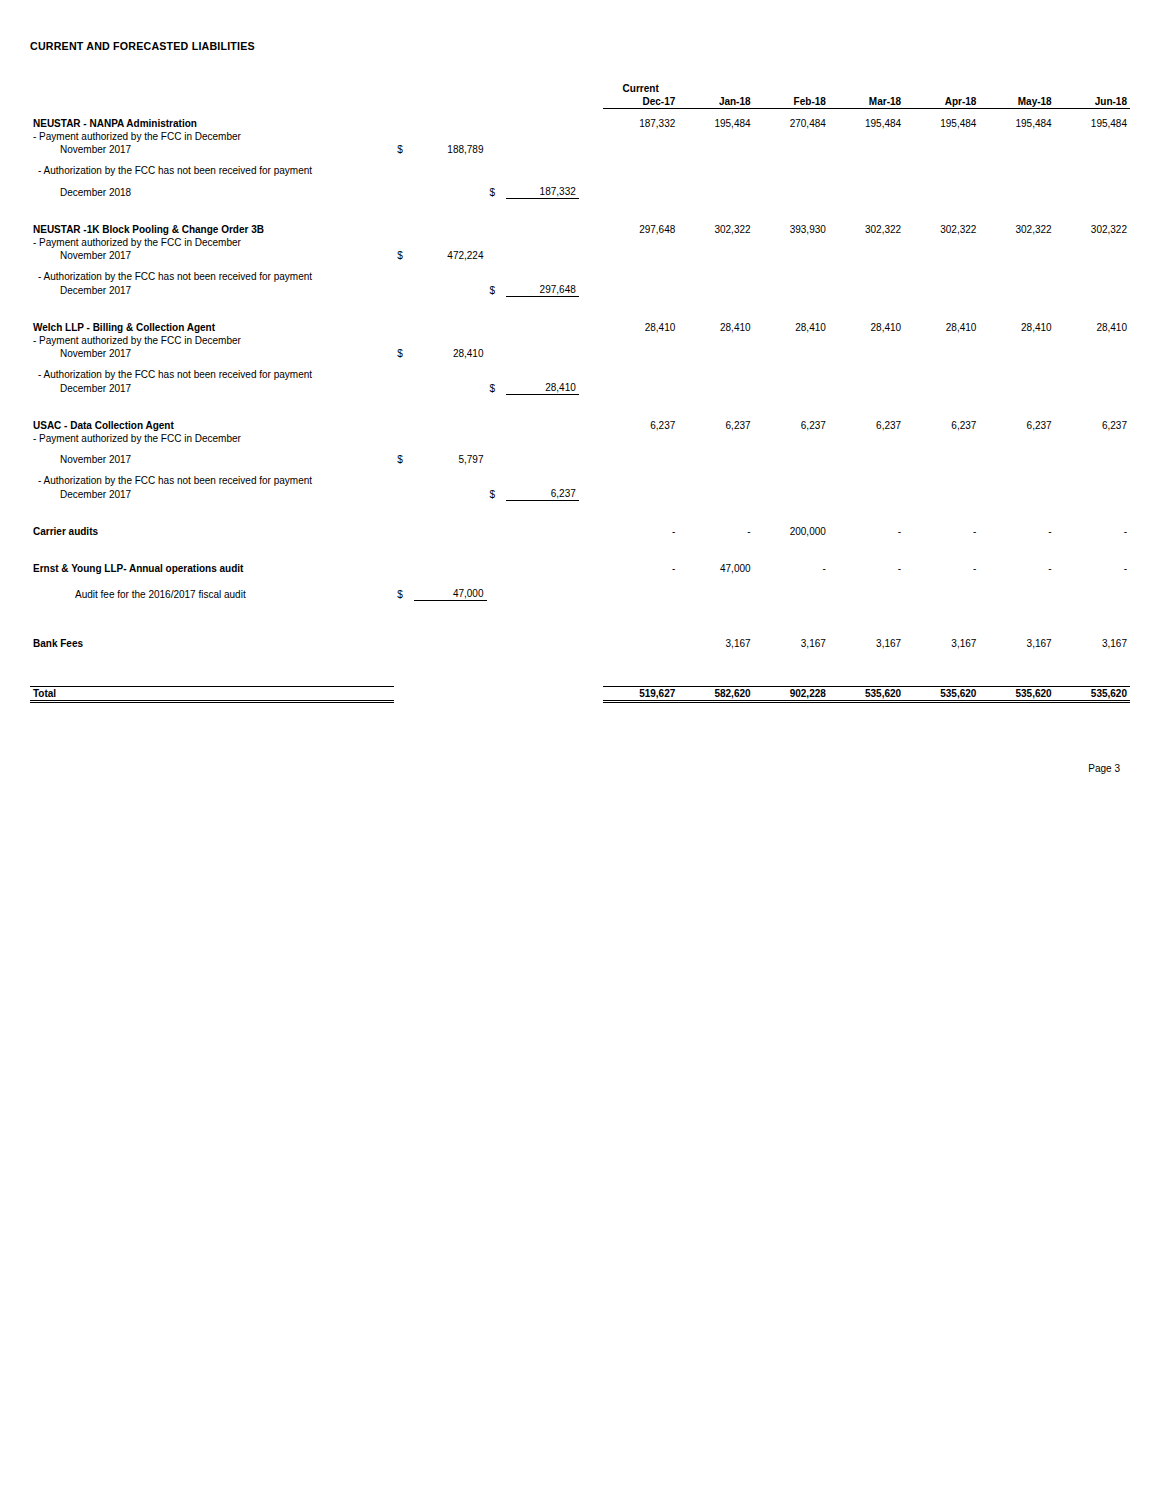CURRENT AND FORECASTED LIABILITIES
| | Current | |
| | Dec-17 | Jan-18 | Feb-18 | Mar-18 | Apr-18 | May-18 | Jun-18 |
| NEUSTAR - NANPA Administration | | 187,332 | 195,484 | 270,484 | 195,484 | 195,484 | 195,484 | 195,484 |
| - Payment authorized by the FCC in December | |
| November 2017 | $ | 188,789 | |
| - Authorization by the FCC has not been received for payment | |
| December 2018 | | $ | 187,332 | |
| NEUSTAR -1K Block Pooling & Change Order 3B | | 297,648 | 302,322 | 393,930 | 302,322 | 302,322 | 302,322 | 302,322 |
| - Payment authorized by the FCC in December | |
| November 2017 | $ | 472,224 | |
| - Authorization by the FCC has not been received for payment | |
| December 2017 | | $ | 297,648 | |
| Welch LLP - Billing & Collection Agent | | 28,410 | 28,410 | 28,410 | 28,410 | 28,410 | 28,410 | 28,410 |
| - Payment authorized by the FCC in December | |
| November 2017 | $ | 28,410 | |
| - Authorization by the FCC has not been received for payment | |
| December 2017 | | $ | 28,410 | |
| USAC - Data Collection Agent | | 6,237 | 6,237 | 6,237 | 6,237 | 6,237 | 6,237 | 6,237 |
| - Payment authorized by the FCC in December | |
| November 2017 | $ | 5,797 | |
| - Authorization by the FCC has not been received for payment | |
| December 2017 | | $ | 6,237 | |
| Carrier audits | | - | - | 200,000 | - | - | - | - |
| Ernst & Young LLP- Annual operations audit | | - | 47,000 | - | - | - | - | - |
| Audit fee for the 2016/2017 fiscal audit | $ | 47,000 | |
| Bank Fees | | | 3,167 | 3,167 | 3,167 | 3,167 | 3,167 | 3,167 |
| Total | | 519,627 | 582,620 | 902,228 | 535,620 | 535,620 | 535,620 | 535,620 |
Page 3